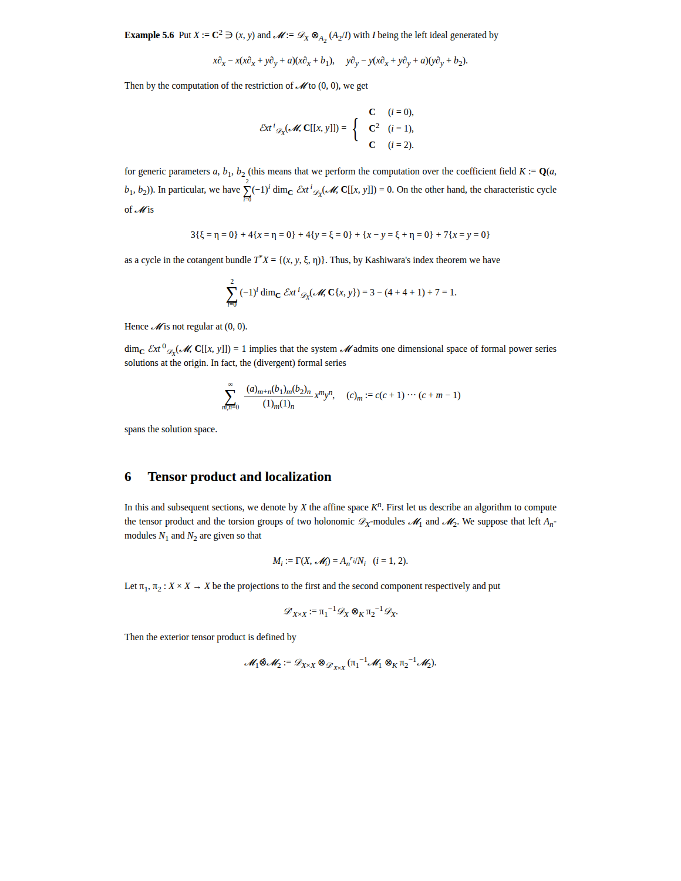Example 5.6 Put X := C2 ∋ (x, y) and 𝓜 := 𝒟X ⊗A2 (A2/I) with I being the left ideal generated by
x∂x − x(x∂x + y∂y + a)(x∂x + b1), y∂y − y(x∂x + y∂y + a)(y∂y + b2).
Then by the computation of the restriction of 𝓜 to (0, 0), we get
ℰxt i𝒟X(𝓜, C[[x, y]]) = {
| C | ( i = 0), |
| C 2 | ( i = 1), |
| C | ( i = 2). |
for generic parameters a, b1, b2 (this means that we perform the computation over the coefficient field K := Q(a, b1, b2)). In particular, we have 2∑i=0(−1)i dimC ℰxt i𝒟X(𝓜, C[[x, y]]) = 0. On the other hand, the characteristic cycle of 𝓜 is
3{ξ = η = 0} + 4{x = η = 0} + 4{y = ξ = 0} + {x − y = ξ + η = 0} + 7{x = y = 0}
as a cycle in the cotangent bundle T*X = {(x, y, ξ, η)}. Thus, by Kashiwara's index theorem we have
2∑i=0(−1)i dimC ℰxt i𝒟X(𝓜, C{x, y}) = 3 − (4 + 4 + 1) + 7 = 1.
Hence 𝓜 is not regular at (0, 0).
dimC ℰxt 0𝒟X(𝓜, C[[x, y]]) = 1 implies that the system 𝓜 admits one dimensional space of formal power series solutions at the origin. In fact, the (divergent) formal series
∞∑m,n=0 (a)m+n(b1)m(b2)n(1)m(1)n xmyn, (c)m := c(c + 1) ··· (c + m − 1)
spans the solution space.
6 Tensor product and localization
In this and subsequent sections, we denote by X the affine space Kn. First let us describe an algorithm to compute the tensor product and the torsion groups of two holonomic 𝒟X-modules 𝓜1 and 𝓜2. We suppose that left An-modules N1 and N2 are given so that
Mi := Γ(X, 𝓜i) = Anri/Ni (i = 1, 2).
Let π1, π2 : X × X → X be the projections to the first and the second component respectively and put
𝒟′X×X := π1−1𝒟X ⊗K π2−1𝒟X.
Then the exterior tensor product is defined by
𝓜1⊗̂𝓜2 := 𝒟X×X ⊗𝒟′X×X (π1−1𝓜1 ⊗K π2−1𝓜2).